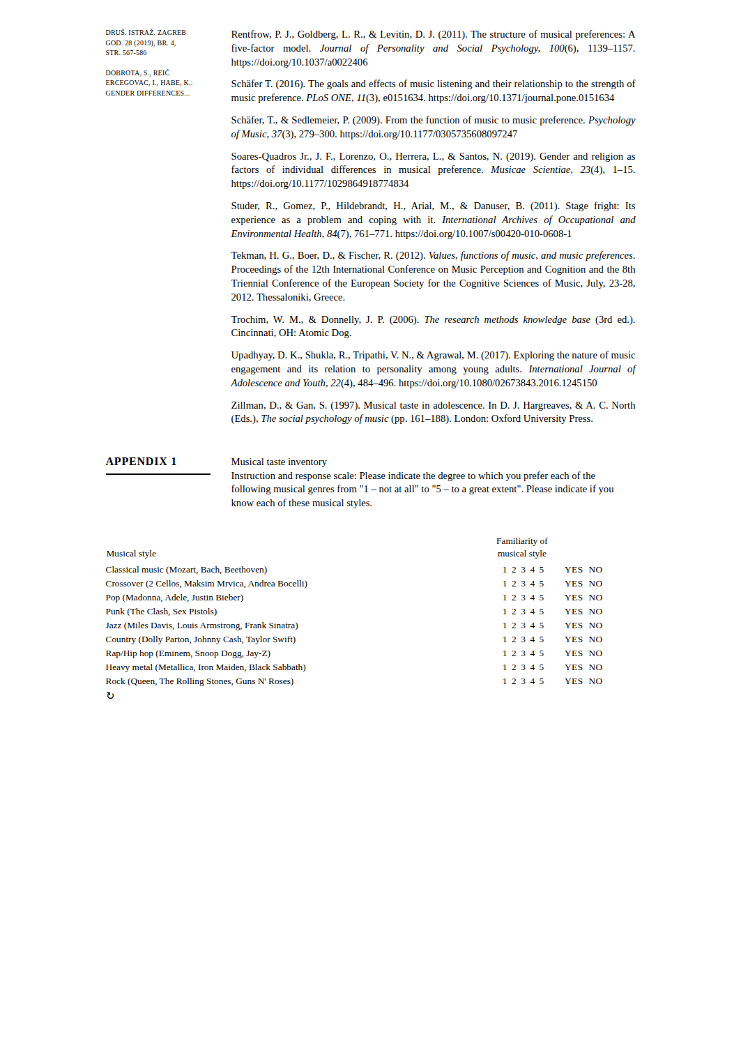DRUŠ. ISTRAŽ. ZAGREB
GOD. 28 (2019), BR. 4,
STR. 567-586
DOBROTA, S., REIĆ
ERCEGOVAC, I., HABE, K.:
GENDER DIFFERENCES...
Rentfrow, P. J., Goldberg, L. R., & Levitin, D. J. (2011). The structure of musical preferences: A five-factor model. Journal of Personality and Social Psychology, 100(6), 1139–1157. https://doi.org/10.1037/a0022406
Schäfer T. (2016). The goals and effects of music listening and their relationship to the strength of music preference. PLoS ONE, 11(3), e0151634. https://doi.org/10.1371/journal.pone.0151634
Schäfer, T., & Sedlemeier, P. (2009). From the function of music to music preference. Psychology of Music, 37(3), 279–300. https://doi.org/10.1177/0305735608097247
Soares-Quadros Jr., J. F., Lorenzo, O., Herrera, L., & Santos, N. (2019). Gender and religion as factors of individual differences in musical preference. Musicae Scientiae, 23(4), 1–15. https://doi.org/10.1177/1029864918774834
Studer, R., Gomez, P., Hildebrandt, H., Arial, M., & Danuser, B. (2011). Stage fright: Its experience as a problem and coping with it. International Archives of Occupational and Environmental Health, 84(7), 761–771. https://doi.org/10.1007/s00420-010-0608-1
Tekman, H. G., Boer, D., & Fischer, R. (2012). Values, functions of music, and music preferences. Proceedings of the 12th International Conference on Music Perception and Cognition and the 8th Triennial Conference of the European Society for the Cognitive Sciences of Music, July, 23-28, 2012. Thessaloniki, Greece.
Trochim, W. M., & Donnelly, J. P. (2006). The research methods knowledge base (3rd ed.). Cincinnati, OH: Atomic Dog.
Upadhyay, D. K., Shukla, R., Tripathi, V. N., & Agrawal, M. (2017). Exploring the nature of music engagement and its relation to personality among young adults. International Journal of Adolescence and Youth, 22(4), 484–496. https://doi.org/10.1080/02673843.2016.1245150
Zillman, D., & Gan, S. (1997). Musical taste in adolescence. In D. J. Hargreaves, & A. C. North (Eds.), The social psychology of music (pp. 161–188). London: Oxford University Press.
APPENDIX 1
Musical taste inventory
Instruction and response scale: Please indicate the degree to which you prefer each of the following musical genres from "1 – not at all" to "5 – to a great extent". Please indicate if you know each of these musical styles.
| Musical style | Familiarity of musical style |
| --- | --- |
| Classical music (Mozart, Bach, Beethoven) | 1 2 3 4 5 | YES NO |
| Crossover (2 Cellos, Maksim Mrvica, Andrea Bocelli) | 1 2 3 4 5 | YES NO |
| Pop (Madonna, Adele, Justin Bieber) | 1 2 3 4 5 | YES NO |
| Punk (The Clash, Sex Pistols) | 1 2 3 4 5 | YES NO |
| Jazz (Miles Davis, Louis Armstrong, Frank Sinatra) | 1 2 3 4 5 | YES NO |
| Country (Dolly Parton, Johnny Cash, Taylor Swift) | 1 2 3 4 5 | YES NO |
| Rap/Hip hop (Eminem, Snoop Dogg, Jay-Z) | 1 2 3 4 5 | YES NO |
| Heavy metal (Metallica, Iron Maiden, Black Sabbath) | 1 2 3 4 5 | YES NO |
| Rock (Queen, The Rolling Stones, Guns N' Roses) | 1 2 3 4 5 | YES NO |
↻